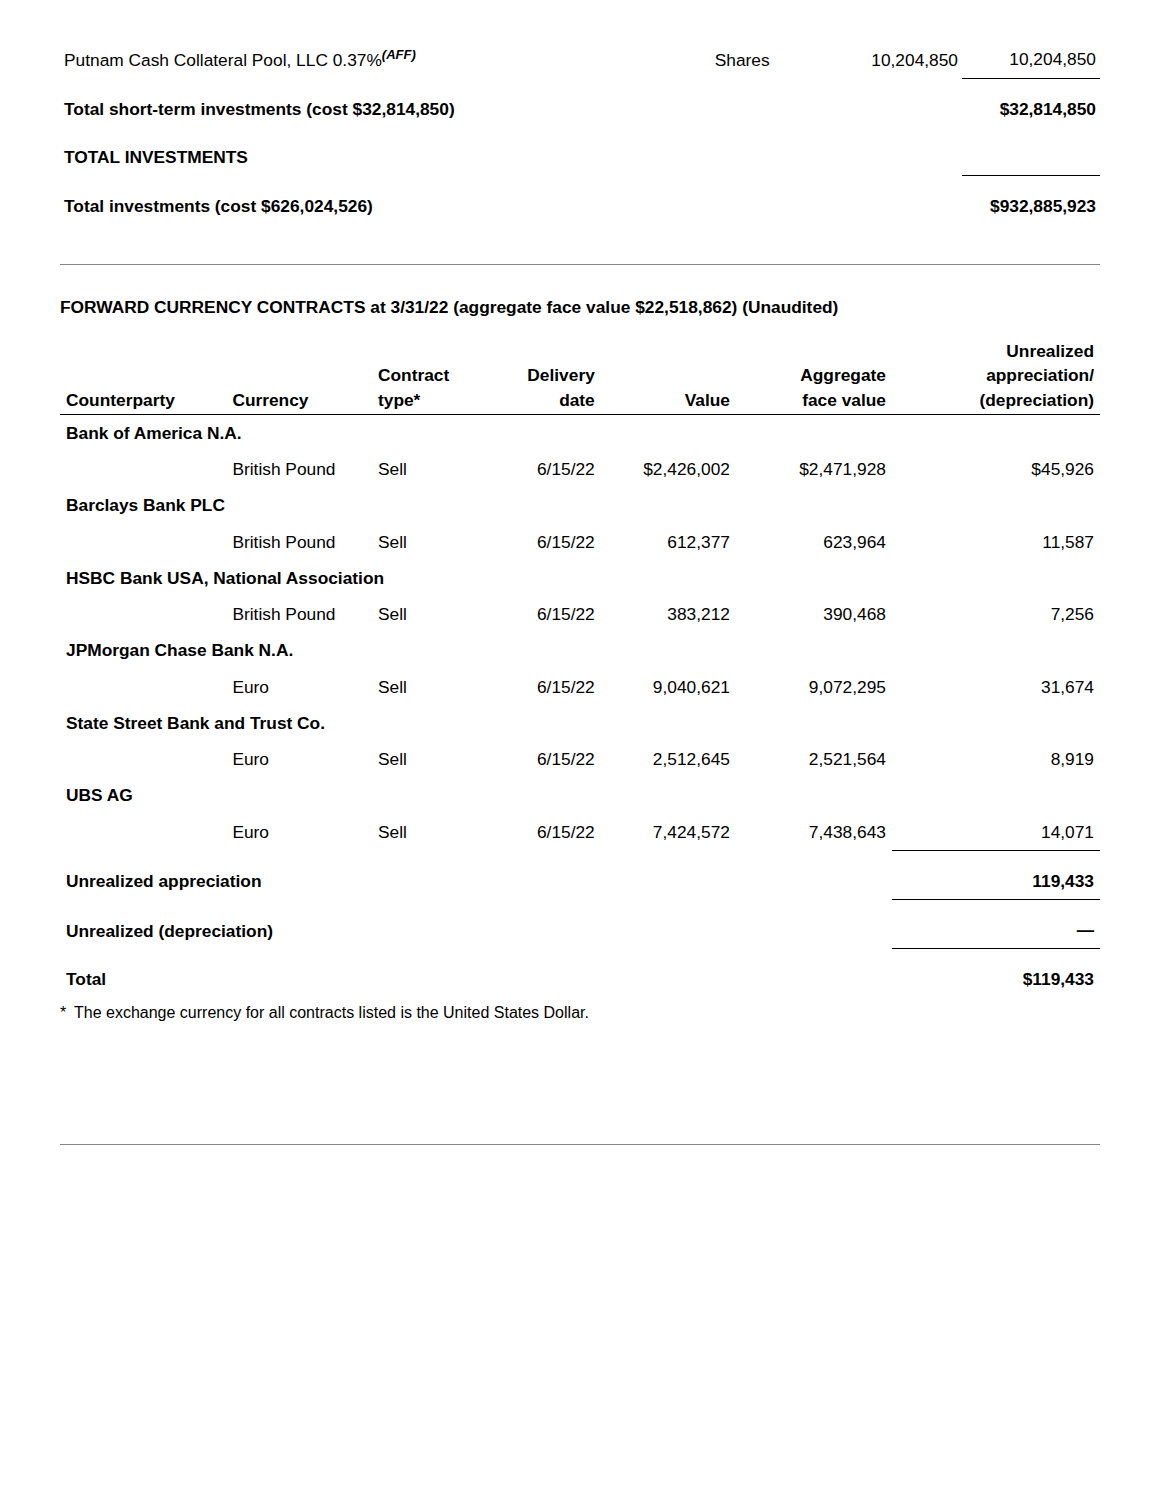| Putnam Cash Collateral Pool, LLC 0.37% (AFF) | Shares | 10,204,850 | 10,204,850 |
| Total short-term investments (cost $32,814,850) | | | $32,814,850 |
| TOTAL INVESTMENTS | | | |
| Total investments (cost $626,024,526) | | | $932,885,923 |
FORWARD CURRENCY CONTRACTS at 3/31/22 (aggregate face value $22,518,862) (Unaudited)
| Counterparty | Currency | Contract type* | Delivery date | Value | Aggregate face value | Unrealized appreciation/ (depreciation) |
| --- | --- | --- | --- | --- | --- | --- |
| Bank of America N.A. |
| | British Pound | Sell | 6/15/22 | $2,426,002 | $2,471,928 | $45,926 |
| Barclays Bank PLC |
| | British Pound | Sell | 6/15/22 | 612,377 | 623,964 | 11,587 |
| HSBC Bank USA, National Association |
| | British Pound | Sell | 6/15/22 | 383,212 | 390,468 | 7,256 |
| JPMorgan Chase Bank N.A. |
| | Euro | Sell | 6/15/22 | 9,040,621 | 9,072,295 | 31,674 |
| State Street Bank and Trust Co. |
| | Euro | Sell | 6/15/22 | 2,512,645 | 2,521,564 | 8,919 |
| UBS AG |
| | Euro | Sell | 6/15/22 | 7,424,572 | 7,438,643 | 14,071 |
| Unrealized appreciation | 119,433 |
| Unrealized (depreciation) | — |
| Total | $119,433 |
*The exchange currency for all contracts listed is the United States Dollar.